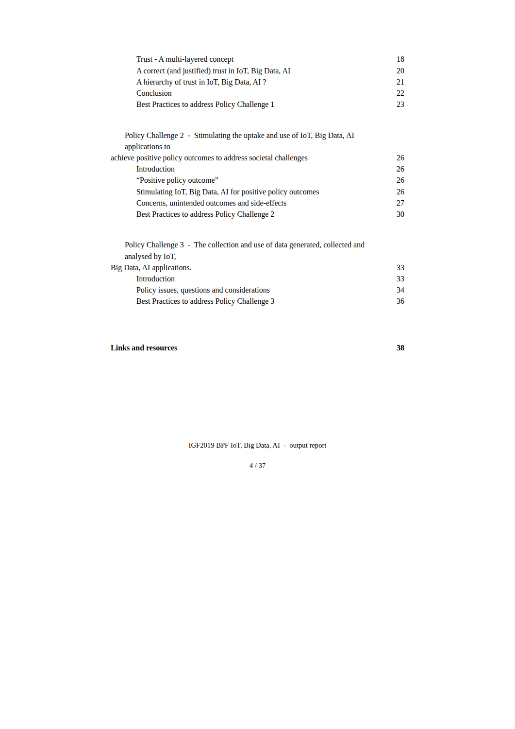| Trust - A multi-layered concept | 18 |
| A correct (and justified) trust in IoT, Big Data, AI | 20 |
| A hierarchy of trust in IoT, Big Data, AI ? | 21 |
| Conclusion | 22 |
| Best Practices to address Policy Challenge 1 | 23 |
| Policy Challenge 2 - Stimulating the uptake and use of IoT, Big Data, AI applications to | |
| achieve positive policy outcomes to address societal challenges | 26 |
| Introduction | 26 |
| “Positive policy outcome” | 26 |
| Stimulating IoT, Big Data, AI for positive policy outcomes | 26 |
| Concerns, unintended outcomes and side-effects | 27 |
| Best Practices to address Policy Challenge 2 | 30 |
| Policy Challenge 3 - The collection and use of data generated, collected and analysed by IoT, | |
| Big Data, AI applications. | 33 |
| Introduction | 33 |
| Policy issues, questions and considerations | 34 |
| Best Practices to address Policy Challenge 3 | 36 |
| Links and resources | 38 |
IGF2019 BPF IoT, Big Data, AI - output report
4 / 37